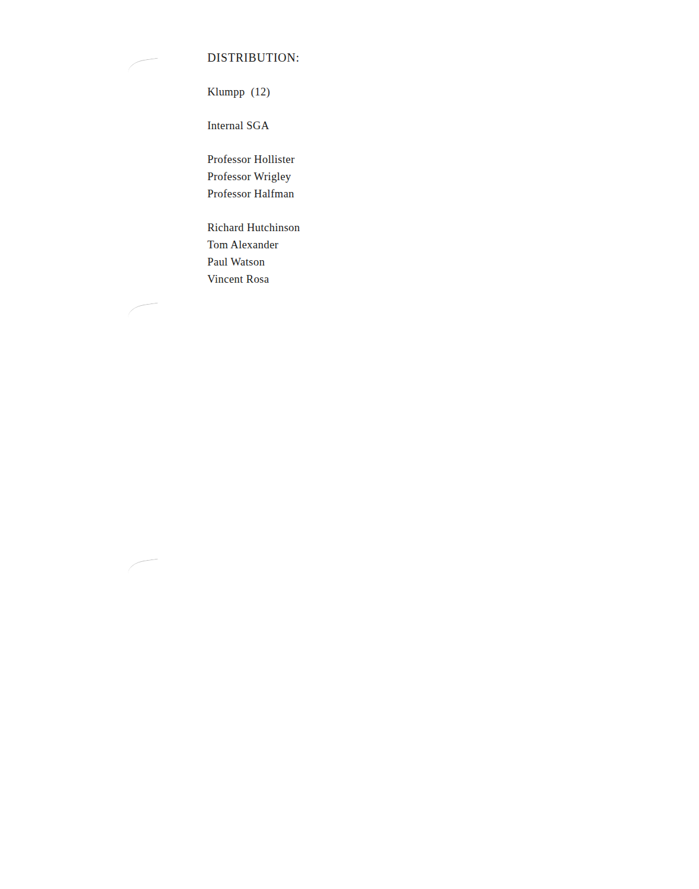DISTRIBUTION:
Klumpp (12)
Internal SGA
Professor Hollister
Professor Wrigley
Professor Halfman
Richard Hutchinson
Tom Alexander
Paul Watson
Vincent Rosa